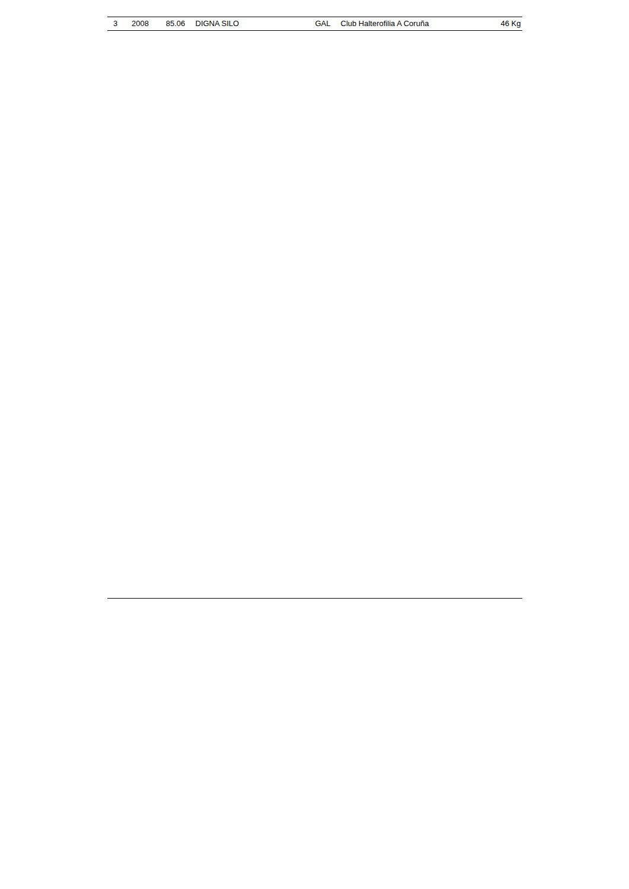| 3 | 2008 | 85.06 | DIGNA SILO | GAL | Club Halterofilia A Coruña | 46 Kg |